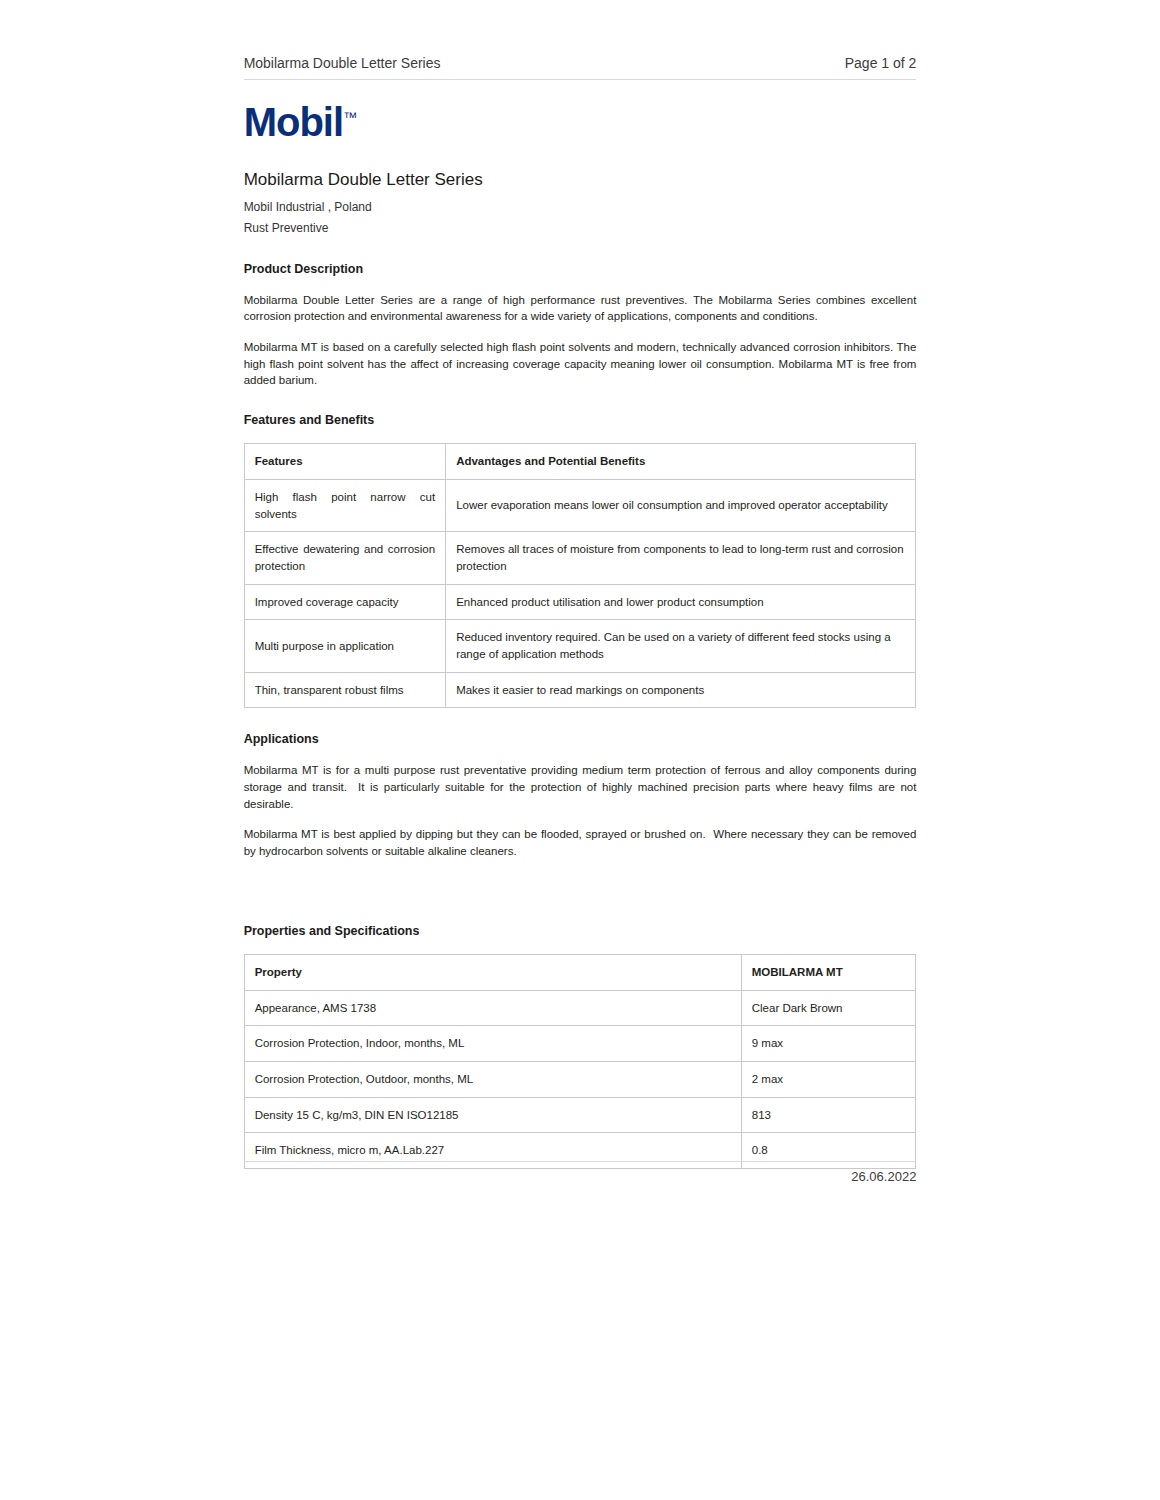Mobilarma Double Letter Series Page 1 of 2
Mobil™
Mobilarma Double Letter Series
Mobil Industrial , Poland
Rust Preventive
Product Description
Mobilarma Double Letter Series are a range of high performance rust preventives. The Mobilarma Series combines excellent corrosion protection and environmental awareness for a wide variety of applications, components and conditions.
Mobilarma MT is based on a carefully selected high flash point solvents and modern, technically advanced corrosion inhibitors. The high flash point solvent has the affect of increasing coverage capacity meaning lower oil consumption. Mobilarma MT is free from added barium.
Features and Benefits
| Features | Advantages and Potential Benefits |
| --- | --- |
| High flash point narrow cut solvents | Lower evaporation means lower oil consumption and improved operator acceptability |
| Effective dewatering and corrosion protection | Removes all traces of moisture from components to lead to long-term rust and corrosion protection |
| Improved coverage capacity | Enhanced product utilisation and lower product consumption |
| Multi purpose in application | Reduced inventory required. Can be used on a variety of different feed stocks using a range of application methods |
| Thin, transparent robust films | Makes it easier to read markings on components |
Applications
Mobilarma MT is for a multi purpose rust preventative providing medium term protection of ferrous and alloy components during storage and transit. It is particularly suitable for the protection of highly machined precision parts where heavy films are not desirable.
Mobilarma MT is best applied by dipping but they can be flooded, sprayed or brushed on. Where necessary they can be removed by hydrocarbon solvents or suitable alkaline cleaners.
Properties and Specifications
| Property | MOBILARMA MT |
| --- | --- |
| Appearance, AMS 1738 | Clear Dark Brown |
| Corrosion Protection, Indoor, months, ML | 9 max |
| Corrosion Protection, Outdoor, months, ML | 2 max |
| Density 15 C, kg/m3, DIN EN ISO12185 | 813 |
| Film Thickness, micro m, AA.Lab.227 | 0.8 |
26.06.2022